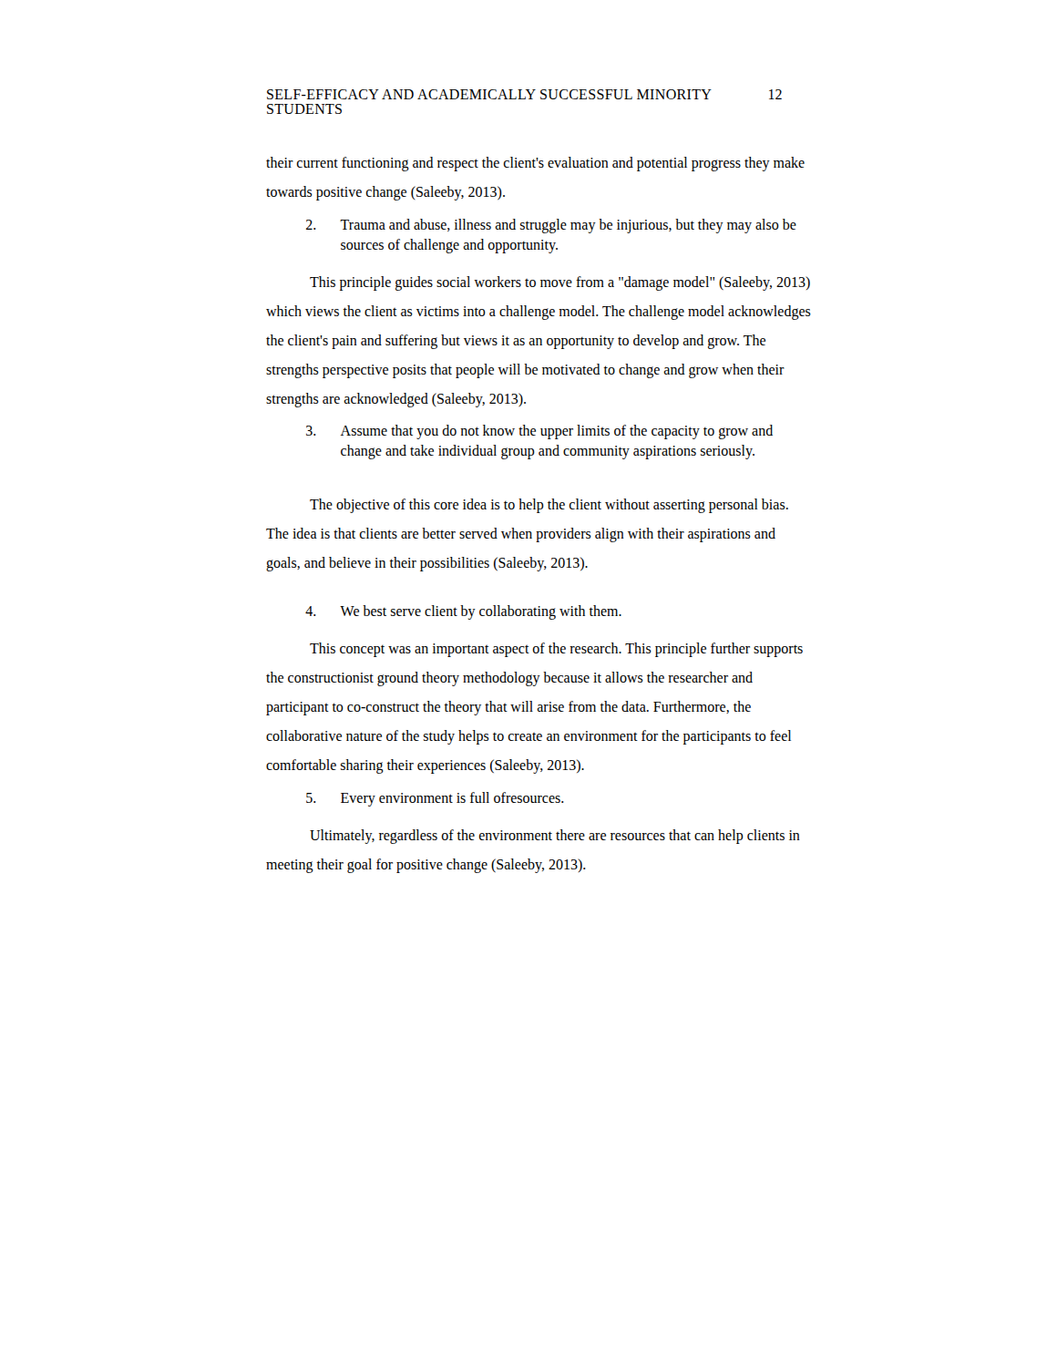SELF-EFFICACY AND ACADEMICALLY SUCCESSFUL MINORITY STUDENTS 12
their current functioning and respect the client's evaluation and potential progress they make towards positive change (Saleeby, 2013).
2. Trauma and abuse, illness and struggle may be injurious, but they may also be sources of challenge and opportunity.
This principle guides social workers to move from a "damage model" (Saleeby, 2013) which views the client as victims into a challenge model. The challenge model acknowledges the client's pain and suffering but views it as an opportunity to develop and grow. The strengths perspective posits that people will be motivated to change and grow when their strengths are acknowledged (Saleeby, 2013).
3. Assume that you do not know the upper limits of the capacity to grow and change and take individual group and community aspirations seriously.
The objective of this core idea is to help the client without asserting personal bias. The idea is that clients are better served when providers align with their aspirations and goals, and believe in their possibilities (Saleeby, 2013).
4. We best serve client by collaborating with them.
This concept was an important aspect of the research. This principle further supports the constructionist ground theory methodology because it allows the researcher and participant to co-construct the theory that will arise from the data. Furthermore, the collaborative nature of the study helps to create an environment for the participants to feel comfortable sharing their experiences (Saleeby, 2013).
5. Every environment is full ofresources.
Ultimately, regardless of the environment there are resources that can help clients in meeting their goal for positive change (Saleeby, 2013).